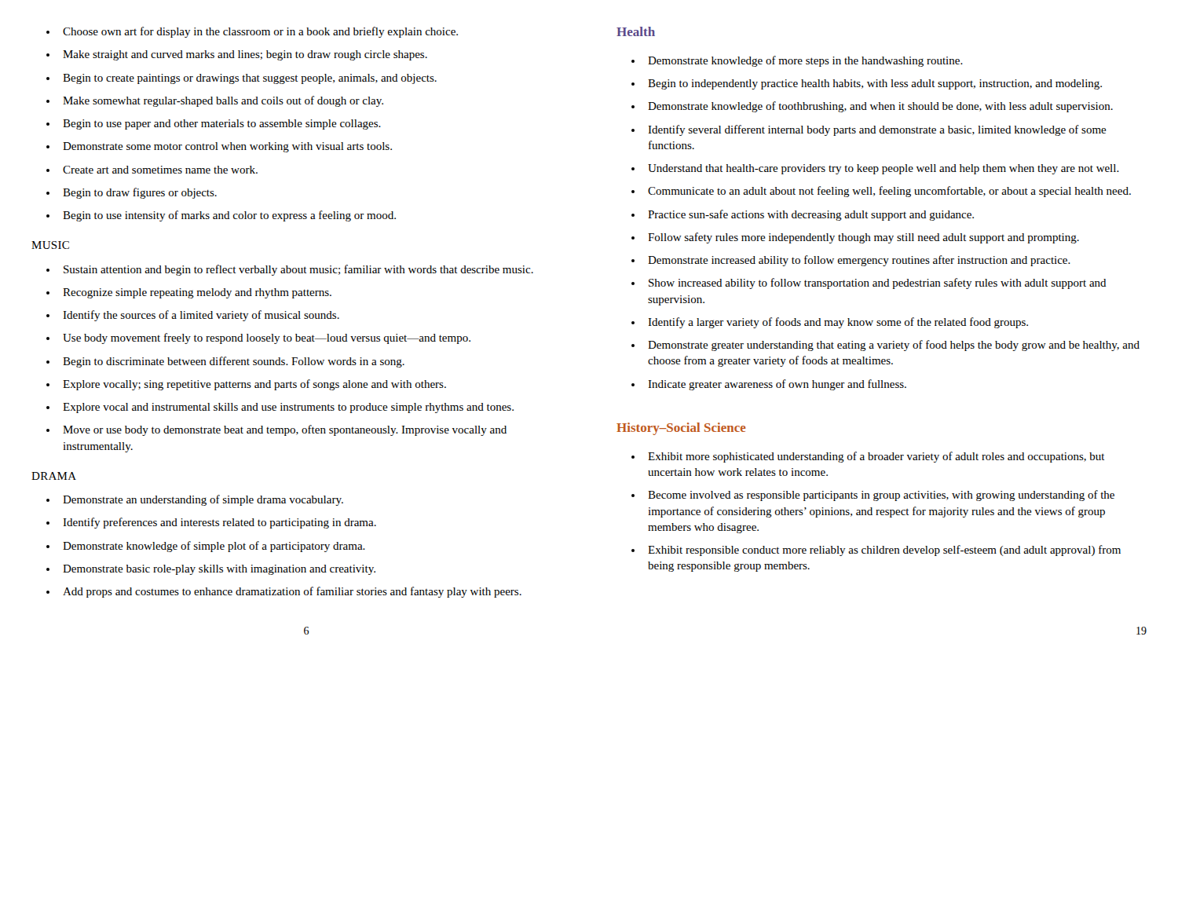Choose own art for display in the classroom or in a book and briefly explain choice.
Make straight and curved marks and lines; begin to draw rough circle shapes.
Begin to create paintings or drawings that suggest people, animals, and objects.
Make somewhat regular-shaped balls and coils out of dough or clay.
Begin to use paper and other materials to assemble simple collages.
Demonstrate some motor control when working with visual arts tools.
Create art and sometimes name the work.
Begin to draw figures or objects.
Begin to use intensity of marks and color to express a feeling or mood.
MUSIC
Sustain attention and begin to reflect verbally about music; familiar with words that describe music.
Recognize simple repeating melody and rhythm patterns.
Identify the sources of a limited variety of musical sounds.
Use body movement freely to respond loosely to beat—loud versus quiet—and tempo.
Begin to discriminate between different sounds. Follow words in a song.
Explore vocally; sing repetitive patterns and parts of songs alone and with others.
Explore vocal and instrumental skills and use instruments to produce simple rhythms and tones.
Move or use body to demonstrate beat and tempo, often spontaneously. Improvise vocally and instrumentally.
DRAMA
Demonstrate an understanding of simple drama vocabulary.
Identify preferences and interests related to participating in drama.
Demonstrate knowledge of simple plot of a participatory drama.
Demonstrate basic role-play skills with imagination and creativity.
Add props and costumes to enhance dramatization of familiar stories and fantasy play with peers.
Health
Demonstrate knowledge of more steps in the handwashing routine.
Begin to independently practice health habits, with less adult support, instruction, and modeling.
Demonstrate knowledge of toothbrushing, and when it should be done, with less adult supervision.
Identify several different internal body parts and demonstrate a basic, limited knowledge of some functions.
Understand that health-care providers try to keep people well and help them when they are not well.
Communicate to an adult about not feeling well, feeling uncomfortable, or about a special health need.
Practice sun-safe actions with decreasing adult support and guidance.
Follow safety rules more independently though may still need adult support and prompting.
Demonstrate increased ability to follow emergency routines after instruction and practice.
Show increased ability to follow transportation and pedestrian safety rules with adult support and supervision.
Identify a larger variety of foods and may know some of the related food groups.
Demonstrate greater understanding that eating a variety of food helps the body grow and be healthy, and choose from a greater variety of foods at mealtimes.
Indicate greater awareness of own hunger and fullness.
History–Social Science
Exhibit more sophisticated understanding of a broader variety of adult roles and occupations, but uncertain how work relates to income.
Become involved as responsible participants in group activities, with growing understanding of the importance of considering others’ opinions, and respect for majority rules and the views of group members who disagree.
Exhibit responsible conduct more reliably as children develop self-esteem (and adult approval) from being responsible group members.
6
19